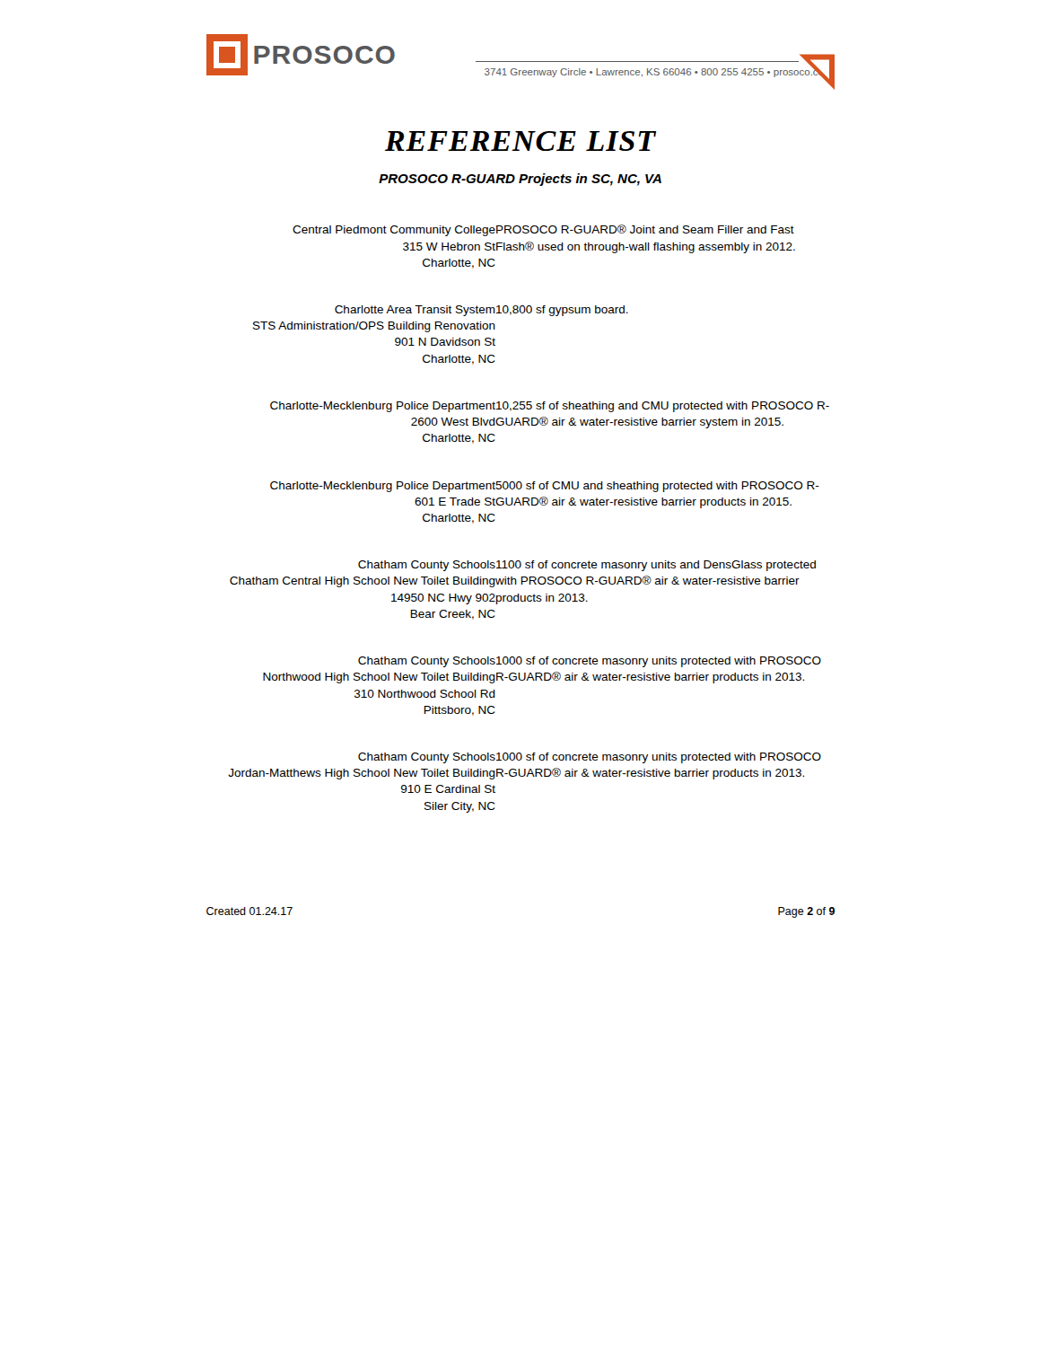PROSOCO
3741 Greenway Circle • Lawrence, KS 66046 • 800 255 4255 • prosoco.com
REFERENCE LIST
PROSOCO R-GUARD Projects in SC, NC, VA
| Central Piedmont Community College 315 W Hebron St Charlotte, NC | PROSOCO R-GUARD® Joint and Seam Filler and Fast Flash® used on through-wall flashing assembly in 2012. |
| Charlotte Area Transit System STS Administration/OPS Building Renovation 901 N Davidson St Charlotte, NC | 10,800 sf gypsum board. |
| Charlotte-Mecklenburg Police Department 2600 West Blvd Charlotte, NC | 10,255 sf of sheathing and CMU protected with PROSOCO R-GUARD® air & water-resistive barrier system in 2015. |
| Charlotte-Mecklenburg Police Department 601 E Trade St Charlotte, NC | 5000 sf of CMU and sheathing protected with PROSOCO R-GUARD® air & water-resistive barrier products in 2015. |
| Chatham County Schools Chatham Central High School New Toilet Building 14950 NC Hwy 902 Bear Creek, NC | 1100 sf of concrete masonry units and DensGlass protected with PROSOCO R-GUARD® air & water-resistive barrier products in 2013. |
| Chatham County Schools Northwood High School New Toilet Building 310 Northwood School Rd Pittsboro, NC | 1000 sf of concrete masonry units protected with PROSOCO R-GUARD® air & water-resistive barrier products in 2013. |
| Chatham County Schools Jordan-Matthews High School New Toilet Building 910 E Cardinal St Siler City, NC | 1000 sf of concrete masonry units protected with PROSOCO R-GUARD® air & water-resistive barrier products in 2013. |
Created 01.24.17 Page 2 of 9